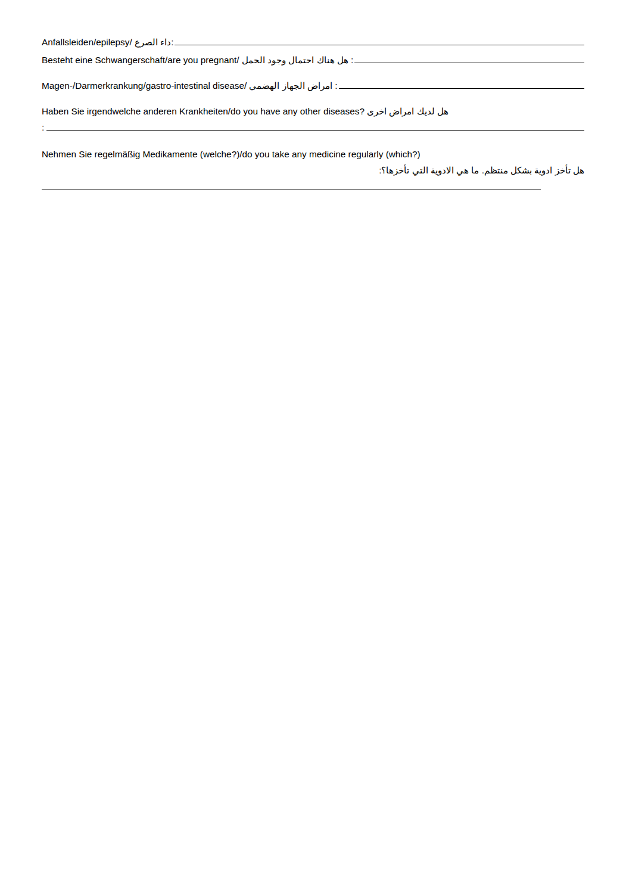Anfallsleiden/epilepsy/ داء الصرع:
Besteht eine Schwangerschaft/are you pregnant/ هل هناك احتمال وجود الحمل :
Magen-/Darmerkrankung/gastro-intestinal disease/ امراض الجهاز الهضمي :
Haben Sie irgendwelche anderen Krankheiten/do you have any other diseases? هل لديك امراض اخرى
:
Nehmen Sie regelmäßig Medikamente (welche?)/do you take any medicine regularly (which?)
هل تأخز ادوية بشكل منتظم. ما هي الادوية التي تأخزها؟: